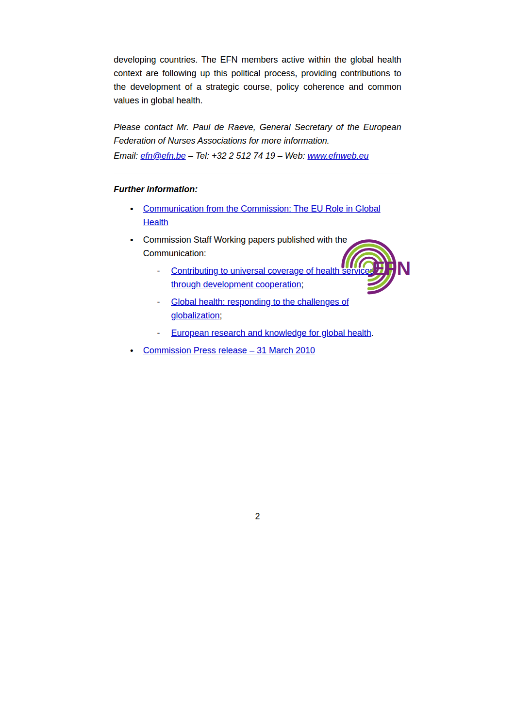developing countries. The EFN members active within the global health context are following up this political process, providing contributions to the development of a strategic course, policy coherence and common values in global health.
Please contact Mr. Paul de Raeve, General Secretary of the European Federation of Nurses Associations for more information.
Email: efn@efn.be – Tel: +32 2 512 74 19 – Web: www.efnweb.eu
Further information:
Communication from the Commission: The EU Role in Global Health
Commission Staff Working papers published with the Communication:
Contributing to universal coverage of health services through development cooperation;
Global health: responding to the challenges of globalization;
European research and knowledge for global health.
Commission Press release – 31 March 2010
EFN
2